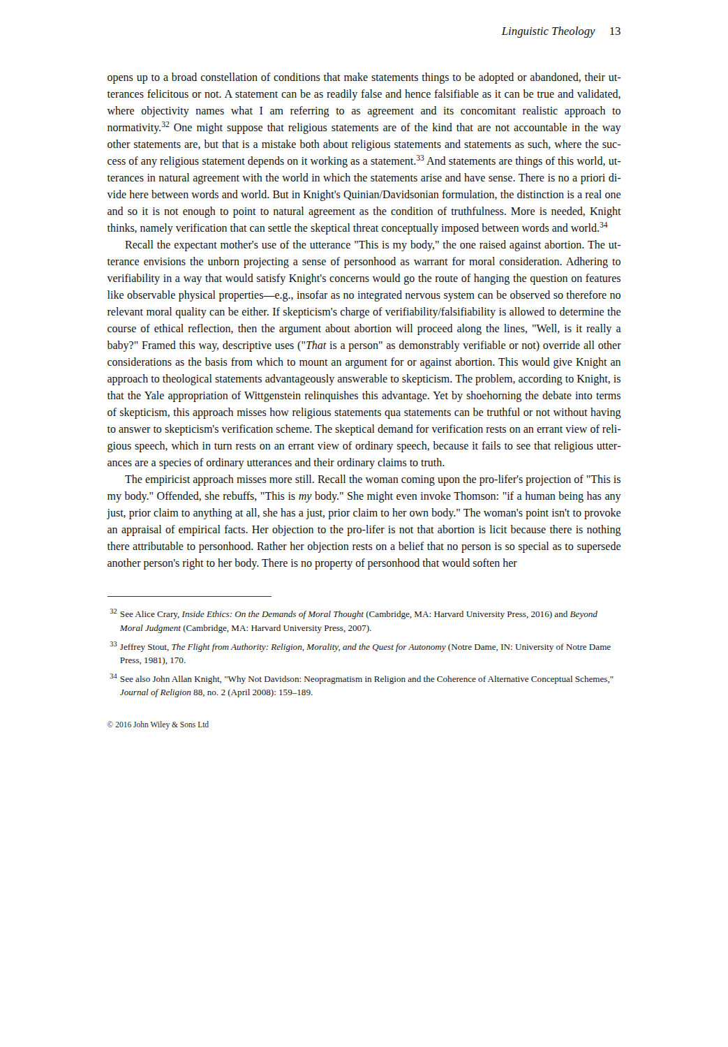Linguistic Theology 13
opens up to a broad constellation of conditions that make statements things to be adopted or abandoned, their utterances felicitous or not. A statement can be as readily false and hence falsifiable as it can be true and validated, where objectivity names what I am referring to as agreement and its concomitant realistic approach to normativity.32 One might suppose that religious statements are of the kind that are not accountable in the way other statements are, but that is a mistake both about religious statements and statements as such, where the success of any religious statement depends on it working as a statement.33 And statements are things of this world, utterances in natural agreement with the world in which the statements arise and have sense. There is no a priori divide here between words and world. But in Knight's Quinian/Davidsonian formulation, the distinction is a real one and so it is not enough to point to natural agreement as the condition of truthfulness. More is needed, Knight thinks, namely verification that can settle the skeptical threat conceptually imposed between words and world.34
Recall the expectant mother's use of the utterance "This is my body," the one raised against abortion. The utterance envisions the unborn projecting a sense of personhood as warrant for moral consideration. Adhering to verifiability in a way that would satisfy Knight's concerns would go the route of hanging the question on features like observable physical properties—e.g., insofar as no integrated nervous system can be observed so therefore no relevant moral quality can be either. If skepticism's charge of verifiability/falsifiability is allowed to determine the course of ethical reflection, then the argument about abortion will proceed along the lines, "Well, is it really a baby?" Framed this way, descriptive uses ("That is a person" as demonstrably verifiable or not) override all other considerations as the basis from which to mount an argument for or against abortion. This would give Knight an approach to theological statements advantageously answerable to skepticism. The problem, according to Knight, is that the Yale appropriation of Wittgenstein relinquishes this advantage. Yet by shoehorning the debate into terms of skepticism, this approach misses how religious statements qua statements can be truthful or not without having to answer to skepticism's verification scheme. The skeptical demand for verification rests on an errant view of religious speech, which in turn rests on an errant view of ordinary speech, because it fails to see that religious utterances are a species of ordinary utterances and their ordinary claims to truth.
The empiricist approach misses more still. Recall the woman coming upon the pro-lifer's projection of "This is my body." Offended, she rebuffs, "This is my body." She might even invoke Thomson: "if a human being has any just, prior claim to anything at all, she has a just, prior claim to her own body." The woman's point isn't to provoke an appraisal of empirical facts. Her objection to the pro-lifer is not that abortion is licit because there is nothing there attributable to personhood. Rather her objection rests on a belief that no person is so special as to supersede another person's right to her body. There is no property of personhood that would soften her
32 See Alice Crary, Inside Ethics: On the Demands of Moral Thought (Cambridge, MA: Harvard University Press, 2016) and Beyond Moral Judgment (Cambridge, MA: Harvard University Press, 2007).
33 Jeffrey Stout, The Flight from Authority: Religion, Morality, and the Quest for Autonomy (Notre Dame, IN: University of Notre Dame Press, 1981), 170.
34 See also John Allan Knight, "Why Not Davidson: Neopragmatism in Religion and the Coherence of Alternative Conceptual Schemes," Journal of Religion 88, no. 2 (April 2008): 159–189.
© 2016 John Wiley & Sons Ltd